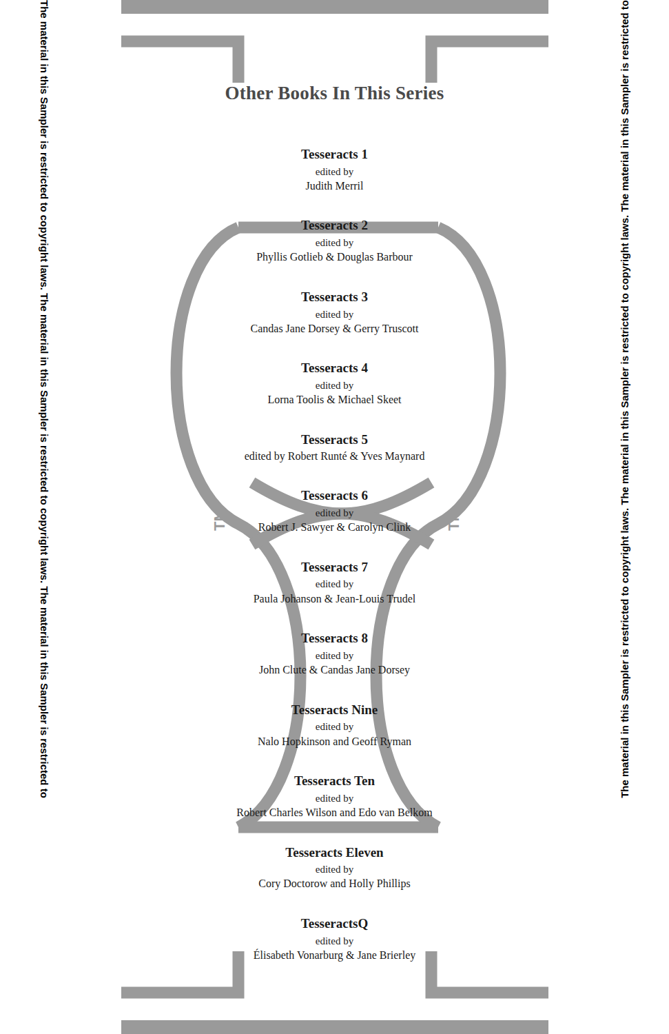TM TM
The material in this Sampler is restricted to copyright laws. The material in this Sampler is restricted to copyright laws. The material in this Sampler is restricted to
The material in this Sampler is restricted to copyright laws. The material in this Sampler is restricted to copyright laws. The material in this Sampler is restricted to
Other Books In This Series
Tesseracts 1
edited by
Judith Merril
Tesseracts 2
edited by
Phyllis Gotlieb & Douglas Barbour
Tesseracts 3
edited by
Candas Jane Dorsey & Gerry Truscott
Tesseracts 4
edited by
Lorna Toolis & Michael Skeet
Tesseracts 5
edited by Robert Runté & Yves Maynard
Tesseracts 6
edited by
Robert J. Sawyer & Carolyn Clink
Tesseracts 7
edited by
Paula Johanson & Jean-Louis Trudel
Tesseracts 8
edited by
John Clute & Candas Jane Dorsey
Tesseracts Nine
edited by
Nalo Hopkinson and Geoff Ryman
Tesseracts Ten
edited by
Robert Charles Wilson and Edo van Belkom
Tesseracts Eleven
edited by
Cory Doctorow and Holly Phillips
TesseractsQ
edited by
Élisabeth Vonarburg & Jane Brierley